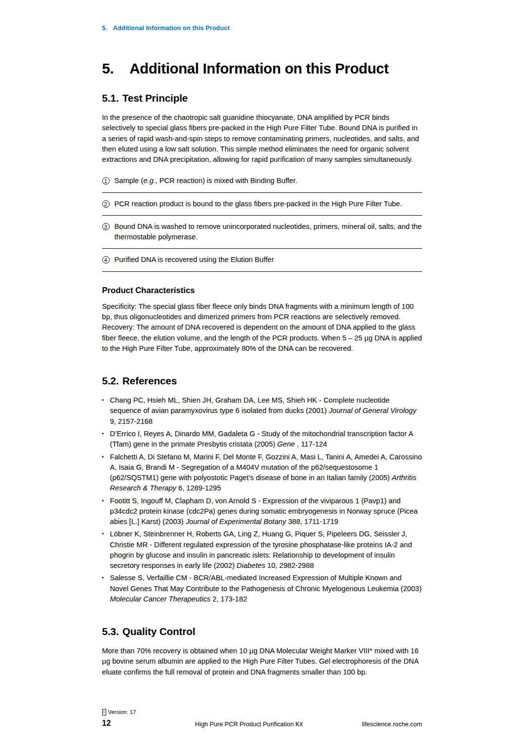5. Additional Information on this Product
5. Additional Information on this Product
5.1. Test Principle
In the presence of the chaotropic salt guanidine thiocyanate, DNA amplified by PCR binds selectively to special glass fibers pre-packed in the High Pure Filter Tube. Bound DNA is purified in a series of rapid wash-and-spin steps to remove contaminating primers, nucleotides, and salts, and then eluted using a low salt solution. This simple method eliminates the need for organic solvent extractions and DNA precipitation, allowing for rapid purification of many samples simultaneously.
1
Sample (e.g., PCR reaction) is mixed with Binding Buffer.
2
PCR reaction product is bound to the glass fibers pre-packed in the High Pure Filter Tube.
3
Bound DNA is washed to remove unincorporated nucleotides, primers, mineral oil, salts, and the thermostable polymerase.
4
Purified DNA is recovered using the Elution Buffer
Product Characteristics
Specificity: The special glass fiber fleece only binds DNA fragments with a minimum length of 100 bp, thus oligonucleotides and dimerized primers from PCR reactions are selectively removed.
Recovery: The amount of DNA recovered is dependent on the amount of DNA applied to the glass fiber fleece, the elution volume, and the length of the PCR products. When 5 – 25 µg DNA is applied to the High Pure Filter Tube, approximately 80% of the DNA can be recovered.
5.2. References
Chang PC, Hsieh ML, Shien JH, Graham DA, Lee MS, Shieh HK - Complete nucleotide sequence of avian paramyxovirus type 6 isolated from ducks (2001) Journal of General Virology 9, 2157-2168
D’Errico I, Reyes A, Dinardo MM, Gadaleta G - Study of the mitochondrial transcription factor A (Tfam) gene in the primate Presbytis cristata (2005) Gene , 117-124
Falchetti A, Di Stefano M, Marini F, Del Monte F, Gozzini A, Masi L, Tanini A, Amedei A, Carossino A, Isaia G, Brandi M - Segregation of a M404V mutation of the p62/sequestosome 1 (p62/SQSTM1) gene with polyostotic Paget’s disease of bone in an Italian family (2005) Arthritis Research & Therapy 6, 1289-1295
Footitt S, Ingouff M, Clapham D, von Arnold S - Expression of the viviparous 1 (Pavp1) and p34cdc2 protein kinase (cdc2Pa) genes during somatic embryogenesis in Norway spruce (Picea abies [L.] Karst) (2003) Journal of Experimental Botany 388, 1711-1719
Löbner K, Steinbrenner H, Roberts GA, Ling Z, Huang G, Piquer S, Pipeleers DG, Seissler J, Christie MR - Different regulated expression of the tyrosine phosphatase-like proteins IA-2 and phogrin by glucose and insulin in pancreatic islets: Relationship to development of insulin secretory responses in early life (2002) Diabetes 10, 2982-2988
Salesse S, Verfaillie CM - BCR/ABL-mediated Increased Expression of Multiple Known and Novel Genes That May Contribute to the Pathogenesis of Chronic Myelogenous Leukemia (2003) Molecular Cancer Therapeutics 2, 173-182
5.3. Quality Control
More than 70% recovery is obtained when 10 µg DNA Molecular Weight Marker VIII* mixed with 16 µg bovine serum albumin are applied to the High Pure Filter Tubes. Gel electrophoresis of the DNA eluate confirms the full removal of protein and DNA fragments smaller than 100 bp.
i Version: 17 12
High Pure PCR Product Purification Kit
lifescience.roche.com